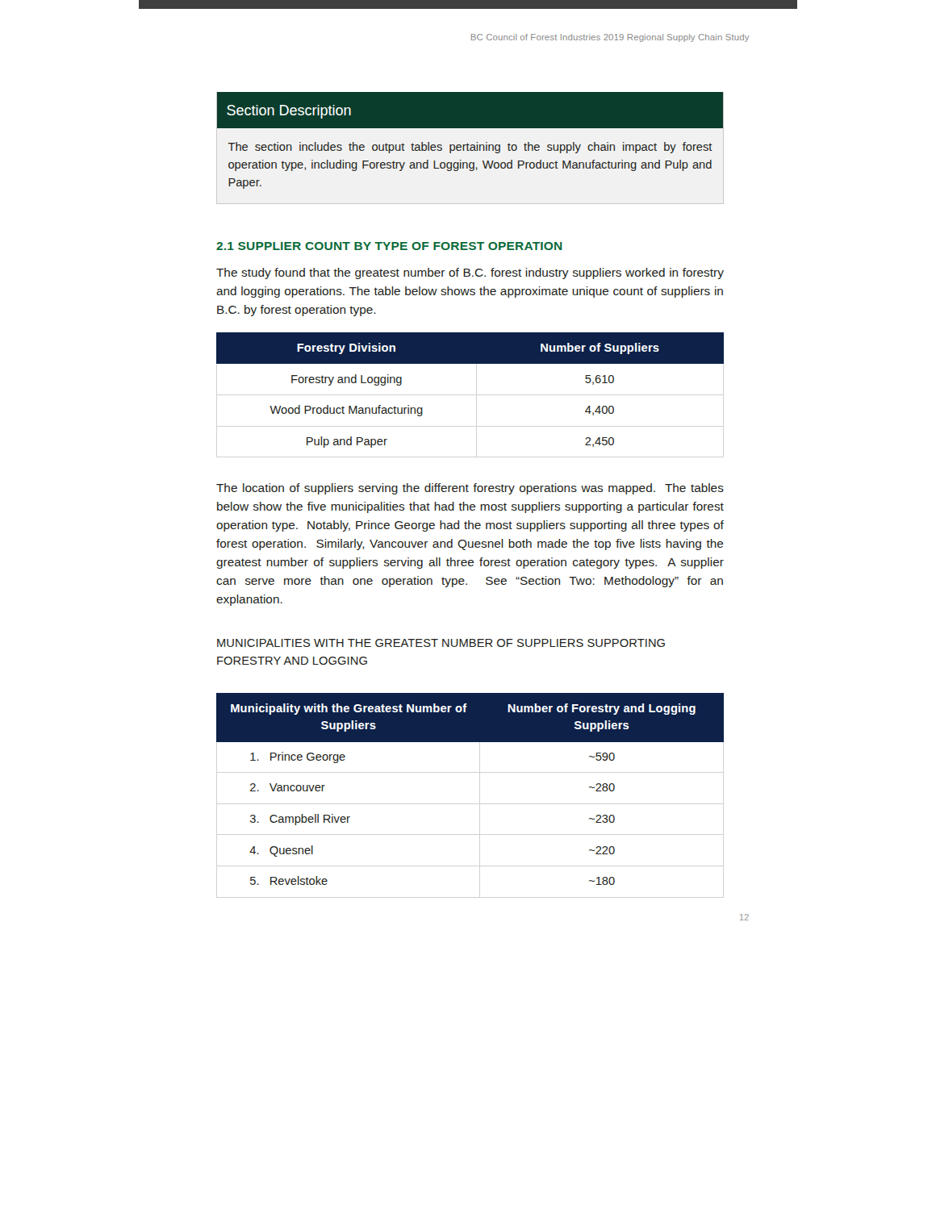BC Council of Forest Industries 2019 Regional Supply Chain Study
Section Description
The section includes the output tables pertaining to the supply chain impact by forest operation type, including Forestry and Logging, Wood Product Manufacturing and Pulp and Paper.
2.1 SUPPLIER COUNT BY TYPE OF FOREST OPERATION
The study found that the greatest number of B.C. forest industry suppliers worked in forestry and logging operations. The table below shows the approximate unique count of suppliers in B.C. by forest operation type.
| Forestry Division | Number of Suppliers |
| --- | --- |
| Forestry and Logging | 5,610 |
| Wood Product Manufacturing | 4,400 |
| Pulp and Paper | 2,450 |
The location of suppliers serving the different forestry operations was mapped. The tables below show the five municipalities that had the most suppliers supporting a particular forest operation type. Notably, Prince George had the most suppliers supporting all three types of forest operation. Similarly, Vancouver and Quesnel both made the top five lists having the greatest number of suppliers serving all three forest operation category types. A supplier can serve more than one operation type. See “Section Two: Methodology” for an explanation.
MUNICIPALITIES WITH THE GREATEST NUMBER OF SUPPLIERS SUPPORTING FORESTRY AND LOGGING
| Municipality with the Greatest Number of Suppliers | Number of Forestry and Logging Suppliers |
| --- | --- |
| 1. Prince George | ~590 |
| 2. Vancouver | ~280 |
| 3. Campbell River | ~230 |
| 4. Quesnel | ~220 |
| 5. Revelstoke | ~180 |
12